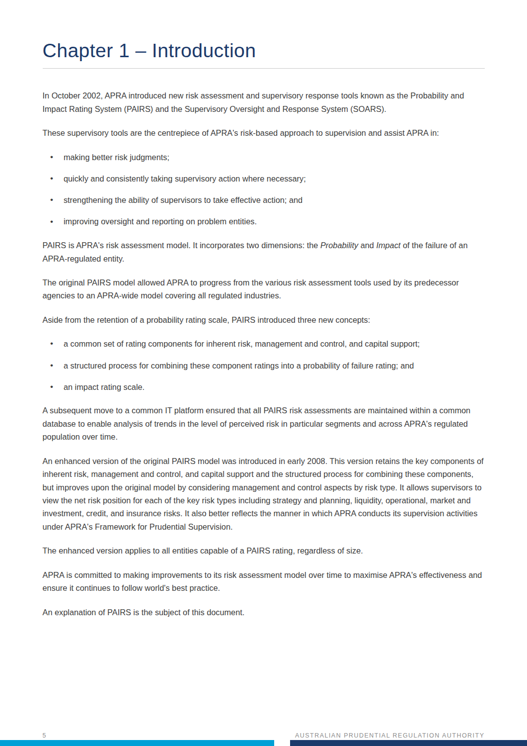Chapter 1 – Introduction
In October 2002, APRA introduced new risk assessment and supervisory response tools known as the Probability and Impact Rating System (PAIRS) and the Supervisory Oversight and Response System (SOARS).
These supervisory tools are the centrepiece of APRA's risk-based approach to supervision and assist APRA in:
making better risk judgments;
quickly and consistently taking supervisory action where necessary;
strengthening the ability of supervisors to take effective action; and
improving oversight and reporting on problem entities.
PAIRS is APRA's risk assessment model. It incorporates two dimensions: the Probability and Impact of the failure of an APRA-regulated entity.
The original PAIRS model allowed APRA to progress from the various risk assessment tools used by its predecessor agencies to an APRA-wide model covering all regulated industries.
Aside from the retention of a probability rating scale, PAIRS introduced three new concepts:
a common set of rating components for inherent risk, management and control, and capital support;
a structured process for combining these component ratings into a probability of failure rating; and
an impact rating scale.
A subsequent move to a common IT platform ensured that all PAIRS risk assessments are maintained within a common database to enable analysis of trends in the level of perceived risk in particular segments and across APRA's regulated population over time.
An enhanced version of the original PAIRS model was introduced in early 2008. This version retains the key components of inherent risk, management and control, and capital support and the structured process for combining these components, but improves upon the original model by considering management and control aspects by risk type. It allows supervisors to view the net risk position for each of the key risk types including strategy and planning, liquidity, operational, market and investment, credit, and insurance risks. It also better reflects the manner in which APRA conducts its supervision activities under APRA's Framework for Prudential Supervision.
The enhanced version applies to all entities capable of a PAIRS rating, regardless of size.
APRA is committed to making improvements to its risk assessment model over time to maximise APRA's effectiveness and ensure it continues to follow world's best practice.
An explanation of PAIRS is the subject of this document.
5 Australian Prudential Regulation Authority